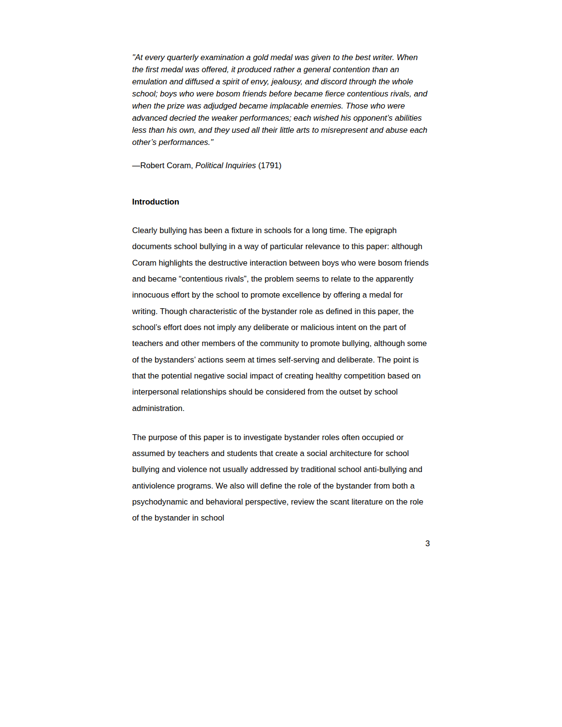"At every quarterly examination a gold medal was given to the best writer. When the first medal was offered, it produced rather a general contention than an emulation and diffused a spirit of envy, jealousy, and discord through the whole school; boys who were bosom friends before became fierce contentious rivals, and when the prize was adjudged became implacable enemies. Those who were advanced decried the weaker performances; each wished his opponent’s abilities less than his own, and they used all their little arts to misrepresent and abuse each other’s performances."
—Robert Coram, Political Inquiries (1791)
Introduction
Clearly bullying has been a fixture in schools for a long time. The epigraph documents school bullying in a way of particular relevance to this paper: although Coram highlights the destructive interaction between boys who were bosom friends and became “contentious rivals”, the problem seems to relate to the apparently innocuous effort by the school to promote excellence by offering a medal for writing. Though characteristic of the bystander role as defined in this paper, the school’s effort does not imply any deliberate or malicious intent on the part of teachers and other members of the community to promote bullying, although some of the bystanders’ actions seem at times self-serving and deliberate. The point is that the potential negative social impact of creating healthy competition based on interpersonal relationships should be considered from the outset by school administration.
The purpose of this paper is to investigate bystander roles often occupied or assumed by teachers and students that create a social architecture for school bullying and violence not usually addressed by traditional school anti-bullying and antiviolence programs. We also will define the role of the bystander from both a psychodynamic and behavioral perspective, review the scant literature on the role of the bystander in school
3